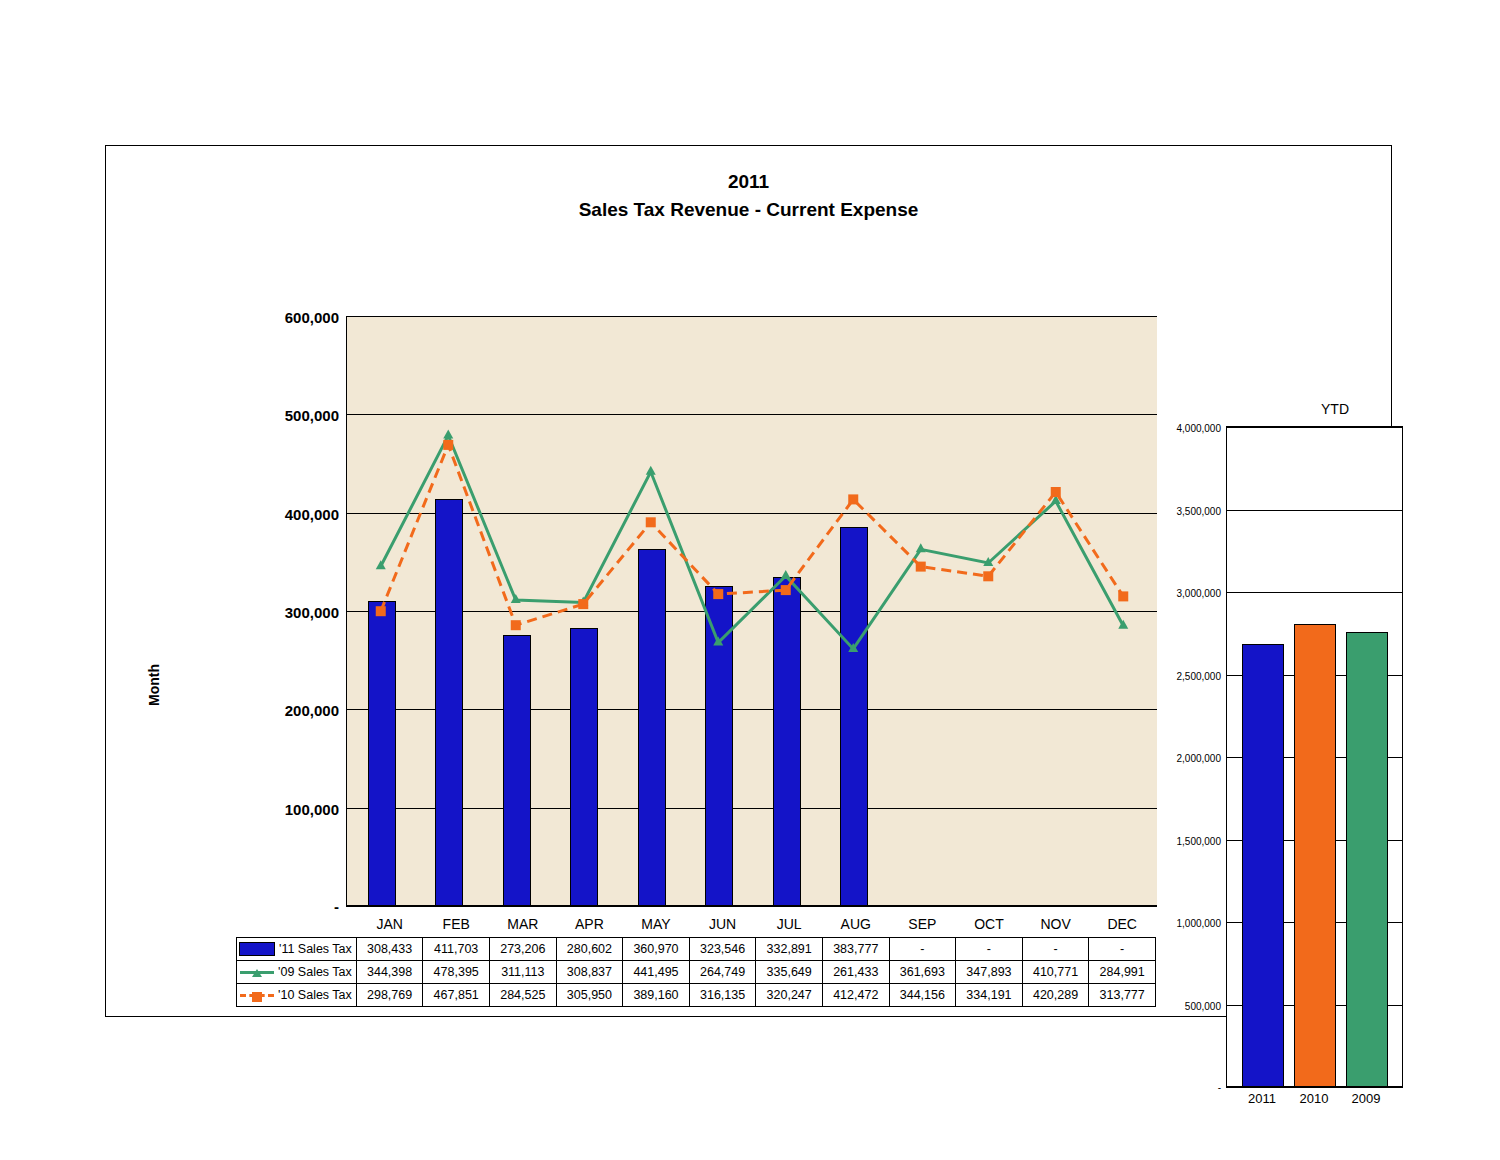2011
Sales Tax Revenue - Current Expense
Month
600,000
500,000
400,000
300,000
200,000
100,000
-
| | JAN | FEB | MAR | APR | MAY | JUN | JUL | AUG | SEP | OCT | NOV | DEC |
| '11 Sales Tax | 308,433 | 411,703 | 273,206 | 280,602 | 360,970 | 323,546 | 332,891 | 383,777 | - | - | - | - |
| '09 Sales Tax | 344,398 | 478,395 | 311,113 | 308,837 | 441,495 | 264,749 | 335,649 | 261,433 | 361,693 | 347,893 | 410,771 | 284,991 |
| '10 Sales Tax | 298,769 | 467,851 | 284,525 | 305,950 | 389,160 | 316,135 | 320,247 | 412,472 | 344,156 | 334,191 | 420,289 | 313,777 |
YTD
4,000,000
3,500,000
3,000,000
2,500,000
2,000,000
1,500,000
1,000,000
500,000
-
2011 2010 2009